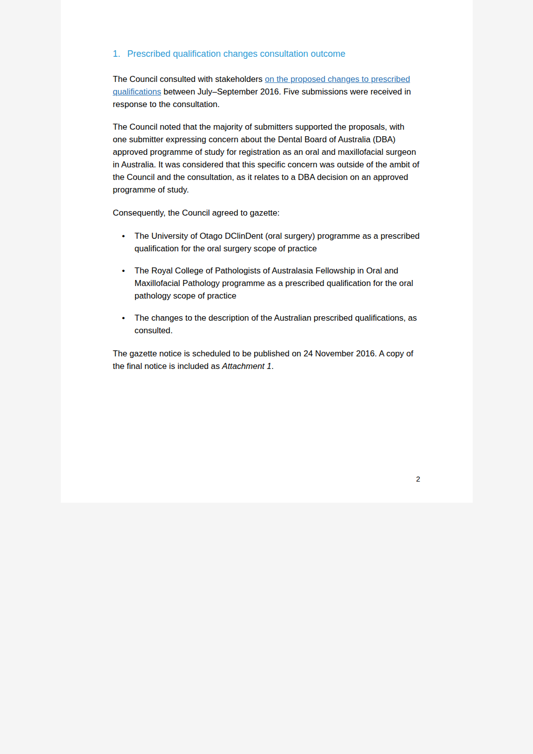1. Prescribed qualification changes consultation outcome
The Council consulted with stakeholders on the proposed changes to prescribed qualifications between July–September 2016. Five submissions were received in response to the consultation.
The Council noted that the majority of submitters supported the proposals, with one submitter expressing concern about the Dental Board of Australia (DBA) approved programme of study for registration as an oral and maxillofacial surgeon in Australia. It was considered that this specific concern was outside of the ambit of the Council and the consultation, as it relates to a DBA decision on an approved programme of study.
Consequently, the Council agreed to gazette:
The University of Otago DClinDent (oral surgery) programme as a prescribed qualification for the oral surgery scope of practice
The Royal College of Pathologists of Australasia Fellowship in Oral and Maxillofacial Pathology programme as a prescribed qualification for the oral pathology scope of practice
The changes to the description of the Australian prescribed qualifications, as consulted.
The gazette notice is scheduled to be published on 24 November 2016. A copy of the final notice is included as Attachment 1.
2